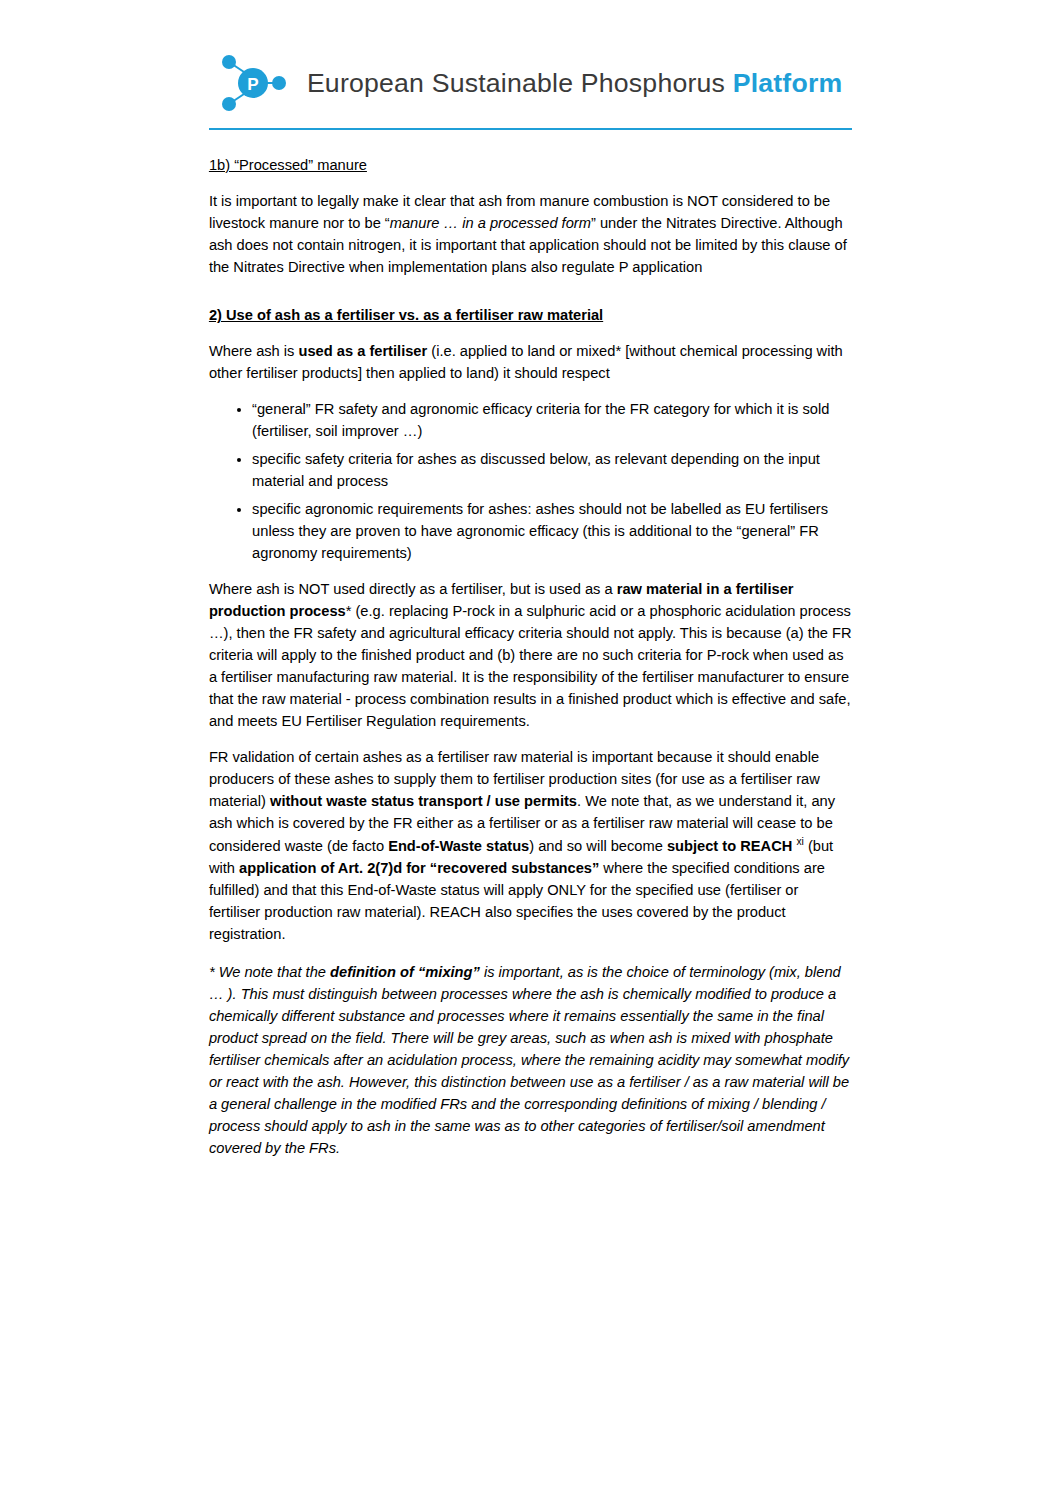P
European Sustainable Phosphorus Platform
1b) “Processed” manure
It is important to legally make it clear that ash from manure combustion is NOT considered to be livestock manure nor to be “manure … in a processed form” under the Nitrates Directive. Although ash does not contain nitrogen, it is important that application should not be limited by this clause of the Nitrates Directive when implementation plans also regulate P application
2) Use of ash as a fertiliser vs. as a fertiliser raw material
Where ash is used as a fertiliser (i.e. applied to land or mixed* [without chemical processing with other fertiliser products] then applied to land) it should respect
“general” FR safety and agronomic efficacy criteria for the FR category for which it is sold (fertiliser, soil improver …)
specific safety criteria for ashes as discussed below, as relevant depending on the input material and process
specific agronomic requirements for ashes: ashes should not be labelled as EU fertilisers unless they are proven to have agronomic efficacy (this is additional to the “general” FR agronomy requirements)
Where ash is NOT used directly as a fertiliser, but is used as a raw material in a fertiliser production process* (e.g. replacing P-rock in a sulphuric acid or a phosphoric acidulation process …), then the FR safety and agricultural efficacy criteria should not apply. This is because (a) the FR criteria will apply to the finished product and (b) there are no such criteria for P-rock when used as a fertiliser manufacturing raw material. It is the responsibility of the fertiliser manufacturer to ensure that the raw material - process combination results in a finished product which is effective and safe, and meets EU Fertiliser Regulation requirements.
FR validation of certain ashes as a fertiliser raw material is important because it should enable producers of these ashes to supply them to fertiliser production sites (for use as a fertiliser raw material) without waste status transport / use permits. We note that, as we understand it, any ash which is covered by the FR either as a fertiliser or as a fertiliser raw material will cease to be considered waste (de facto End-of-Waste status) and so will become subject to REACH xi (but with application of Art. 2(7)d for “recovered substances” where the specified conditions are fulfilled) and that this End-of-Waste status will apply ONLY for the specified use (fertiliser or fertiliser production raw material). REACH also specifies the uses covered by the product registration.
* We note that the definition of “mixing” is important, as is the choice of terminology (mix, blend … ). This must distinguish between processes where the ash is chemically modified to produce a chemically different substance and processes where it remains essentially the same in the final product spread on the field. There will be grey areas, such as when ash is mixed with phosphate fertiliser chemicals after an acidulation process, where the remaining acidity may somewhat modify or react with the ash. However, this distinction between use as a fertiliser / as a raw material will be a general challenge in the modified FRs and the corresponding definitions of mixing / blending / process should apply to ash in the same was as to other categories of fertiliser/soil amendment covered by the FRs.